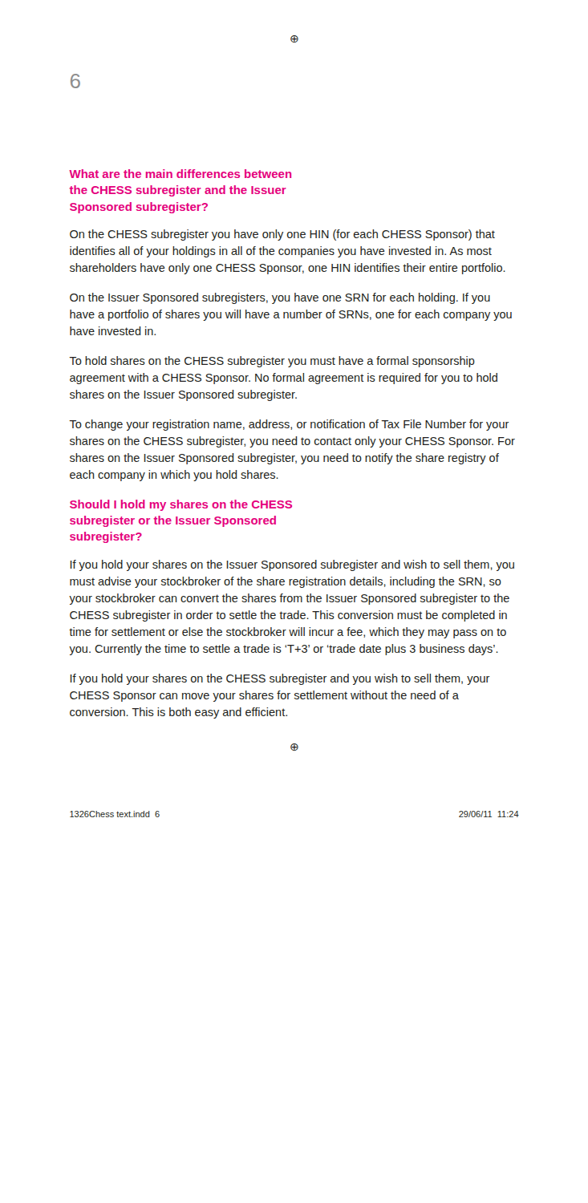⊕
6
What are the main differences between
the CHESS subregister and the Issuer
Sponsored subregister?
On the CHESS subregister you have only one HIN (for each CHESS Sponsor) that identifies all of your holdings in all of the companies you have invested in. As most shareholders have only one CHESS Sponsor, one HIN identifies their entire portfolio.
On the Issuer Sponsored subregisters, you have one SRN for each holding. If you have a portfolio of shares you will have a number of SRNs, one for each company you have invested in.
To hold shares on the CHESS subregister you must have a formal sponsorship agreement with a CHESS Sponsor. No formal agreement is required for you to hold shares on the Issuer Sponsored subregister.
To change your registration name, address, or notification of Tax File Number for your shares on the CHESS subregister, you need to contact only your CHESS Sponsor. For shares on the Issuer Sponsored subregister, you need to notify the share registry of each company in which you hold shares.
Should I hold my shares on the CHESS
subregister or the Issuer Sponsored
subregister?
If you hold your shares on the Issuer Sponsored subregister and wish to sell them, you must advise your stockbroker of the share registration details, including the SRN, so your stockbroker can convert the shares from the Issuer Sponsored subregister to the CHESS subregister in order to settle the trade. This conversion must be completed in time for settlement or else the stockbroker will incur a fee, which they may pass on to you. Currently the time to settle a trade is ‘T+3’ or ‘trade date plus 3 business days’.
If you hold your shares on the CHESS subregister and you wish to sell them, your CHESS Sponsor can move your shares for settlement without the need of a conversion. This is both easy and efficient.
⊕
1326Chess text.indd 6
29/06/11 11:24